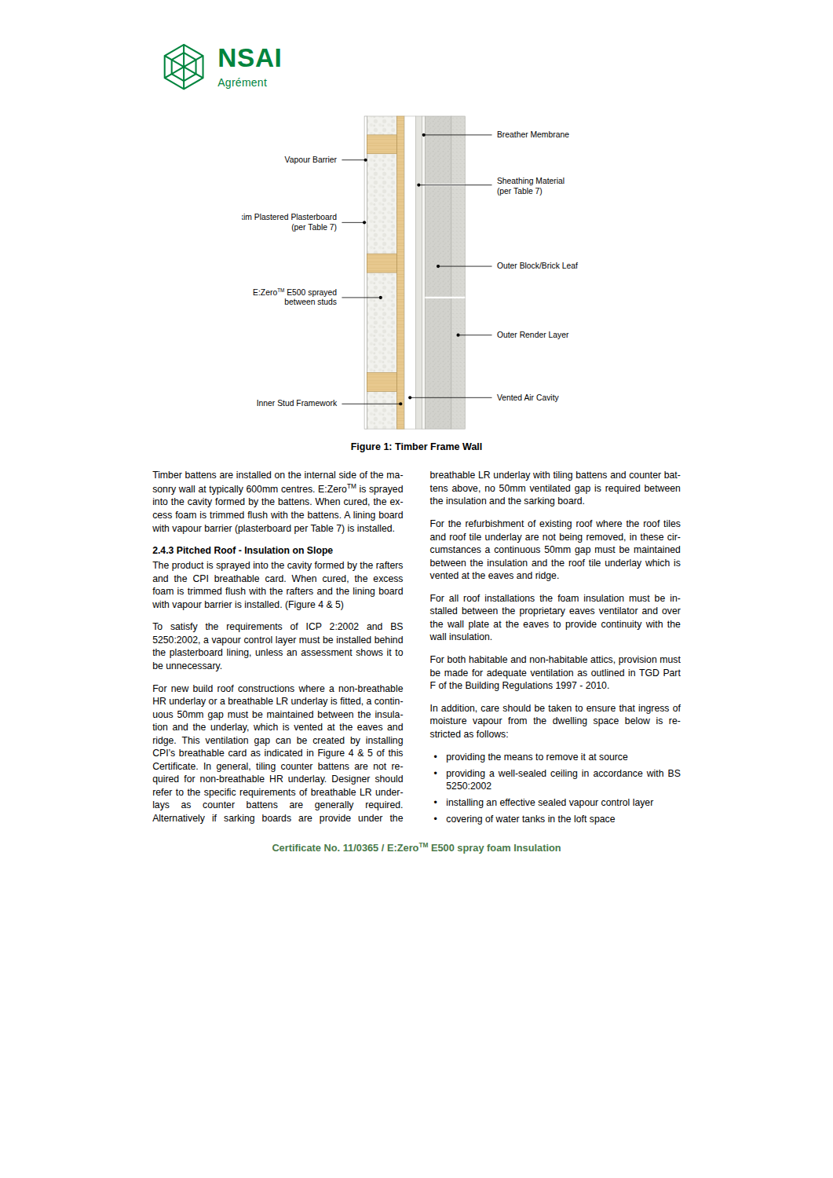NSAI
Agrément
Breather Membrane Sheathing Material (per Table 7) Outer Block/Brick Leaf Outer Render Layer Vented Air Cavity Vapour Barrier Skim Plastered Plasterboard (per Table 7) E:ZeroTM E500 sprayed between studs Inner Stud Framework
Figure 1: Timber Frame Wall
Timber battens are installed on the internal side of the masonry wall at typically 600mm centres. E:ZeroTM is sprayed into the cavity formed by the battens. When cured, the excess foam is trimmed flush with the battens. A lining board with vapour barrier (plasterboard per Table 7) is installed.
2.4.3 Pitched Roof - Insulation on Slope
The product is sprayed into the cavity formed by the rafters and the CPI breathable card. When cured, the excess foam is trimmed flush with the rafters and the lining board with vapour barrier is installed. (Figure 4 & 5)
To satisfy the requirements of ICP 2:2002 and BS 5250:2002, a vapour control layer must be installed behind the plasterboard lining, unless an assessment shows it to be unnecessary.
For new build roof constructions where a non-breathable HR underlay or a breathable LR underlay is fitted, a continuous 50mm gap must be maintained between the insulation and the underlay, which is vented at the eaves and ridge. This ventilation gap can be created by installing CPI’s breathable card as indicated in Figure 4 & 5 of this Certificate. In general, tiling counter battens are not required for non-breathable HR underlay. Designer should refer to the specific requirements of breathable LR underlays as counter battens are generally required. Alternatively if sarking boards are provide under the breathable LR underlay with tiling battens and counter battens above, no 50mm ventilated gap is required between the insulation and the sarking board.
For the refurbishment of existing roof where the roof tiles and roof tile underlay are not being removed, in these circumstances a continuous 50mm gap must be maintained between the insulation and the roof tile underlay which is vented at the eaves and ridge.
For all roof installations the foam insulation must be installed between the proprietary eaves ventilator and over the wall plate at the eaves to provide continuity with the wall insulation.
For both habitable and non-habitable attics, provision must be made for adequate ventilation as outlined in TGD Part F of the Building Regulations 1997 - 2010.
In addition, care should be taken to ensure that ingress of moisture vapour from the dwelling space below is restricted as follows:
providing the means to remove it at source
providing a well-sealed ceiling in accordance with BS 5250:2002
installing an effective sealed vapour control layer
covering of water tanks in the loft space
Certificate No. 11/0365 / E:ZeroTM E500 spray foam Insulation